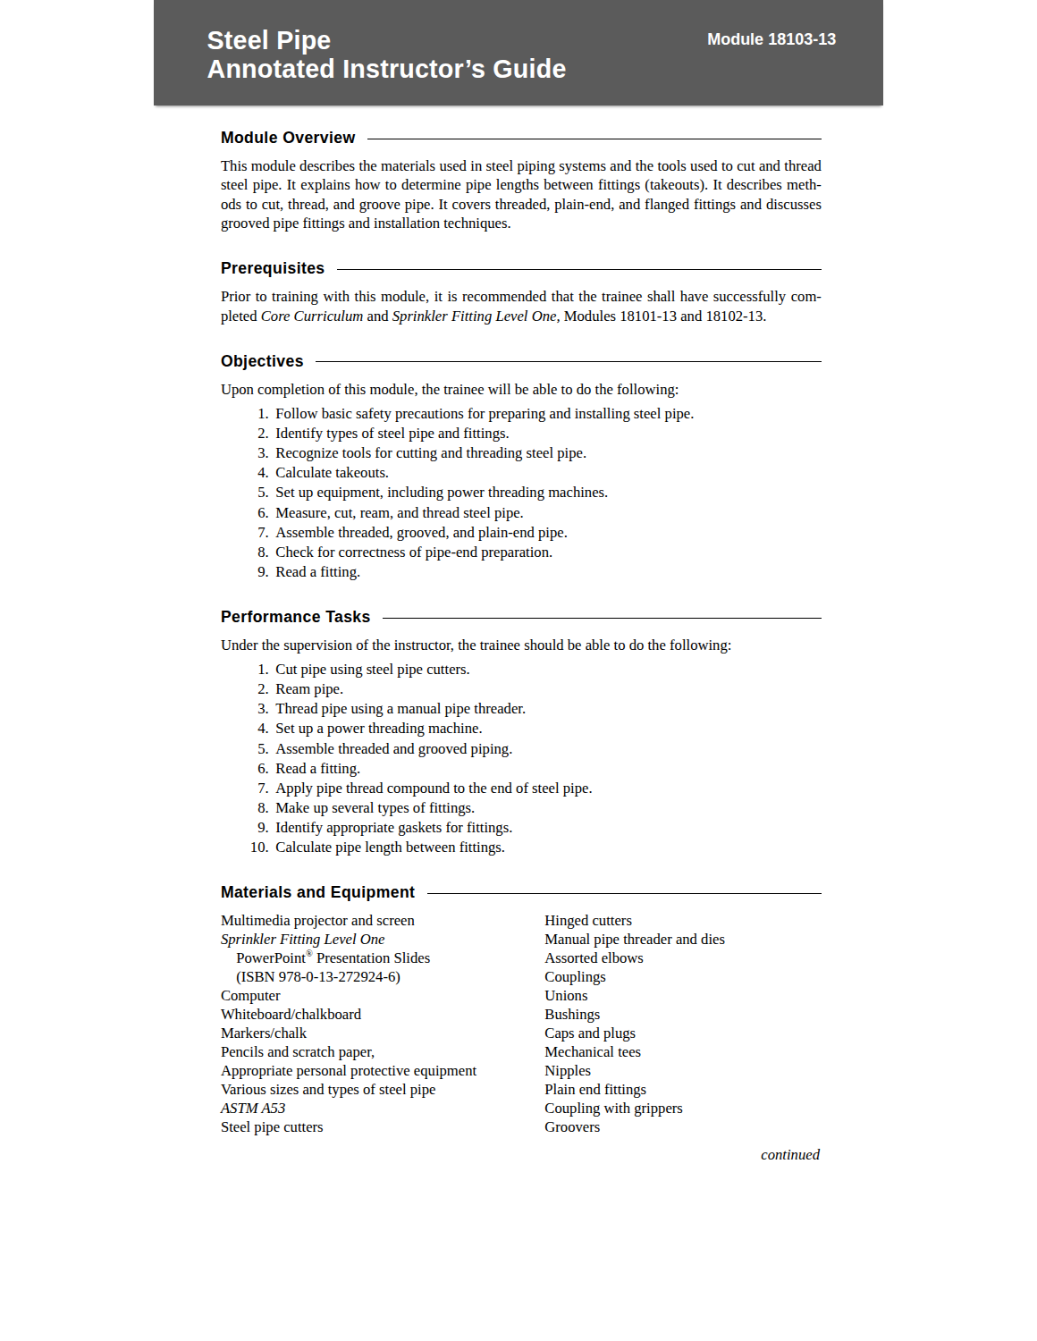Module 18103-13
Steel Pipe
Annotated Instructor’s Guide
Module Overview
This module describes the materials used in steel piping systems and the tools used to cut and thread steel pipe. It explains how to determine pipe lengths between fittings (takeouts). It describes methods to cut, thread, and groove pipe. It covers threaded, plain-end, and flanged fittings and discusses grooved pipe fittings and installation techniques.
Prerequisites
Prior to training with this module, it is recommended that the trainee shall have successfully completed Core Curriculum and Sprinkler Fitting Level One, Modules 18101-13 and 18102-13.
Objectives
Upon completion of this module, the trainee will be able to do the following:
1. Follow basic safety precautions for preparing and installing steel pipe.
2. Identify types of steel pipe and fittings.
3. Recognize tools for cutting and threading steel pipe.
4. Calculate takeouts.
5. Set up equipment, including power threading machines.
6. Measure, cut, ream, and thread steel pipe.
7. Assemble threaded, grooved, and plain-end pipe.
8. Check for correctness of pipe-end preparation.
9. Read a fitting.
Performance Tasks
Under the supervision of the instructor, the trainee should be able to do the following:
1. Cut pipe using steel pipe cutters.
2. Ream pipe.
3. Thread pipe using a manual pipe threader.
4. Set up a power threading machine.
5. Assemble threaded and grooved piping.
6. Read a fitting.
7. Apply pipe thread compound to the end of steel pipe.
8. Make up several types of fittings.
9. Identify appropriate gaskets for fittings.
10. Calculate pipe length between fittings.
Materials and Equipment
Multimedia projector and screen
Sprinkler Fitting Level One
PowerPoint® Presentation Slides
(ISBN 978-0-13-272924-6)
Computer
Whiteboard/chalkboard
Markers/chalk
Pencils and scratch paper,
Appropriate personal protective equipment
Various sizes and types of steel pipe
ASTM A53
Steel pipe cutters
Hinged cutters
Manual pipe threader and dies
Assorted elbows
Couplings
Unions
Bushings
Caps and plugs
Mechanical tees
Nipples
Plain end fittings
Coupling with grippers
Groovers
continued